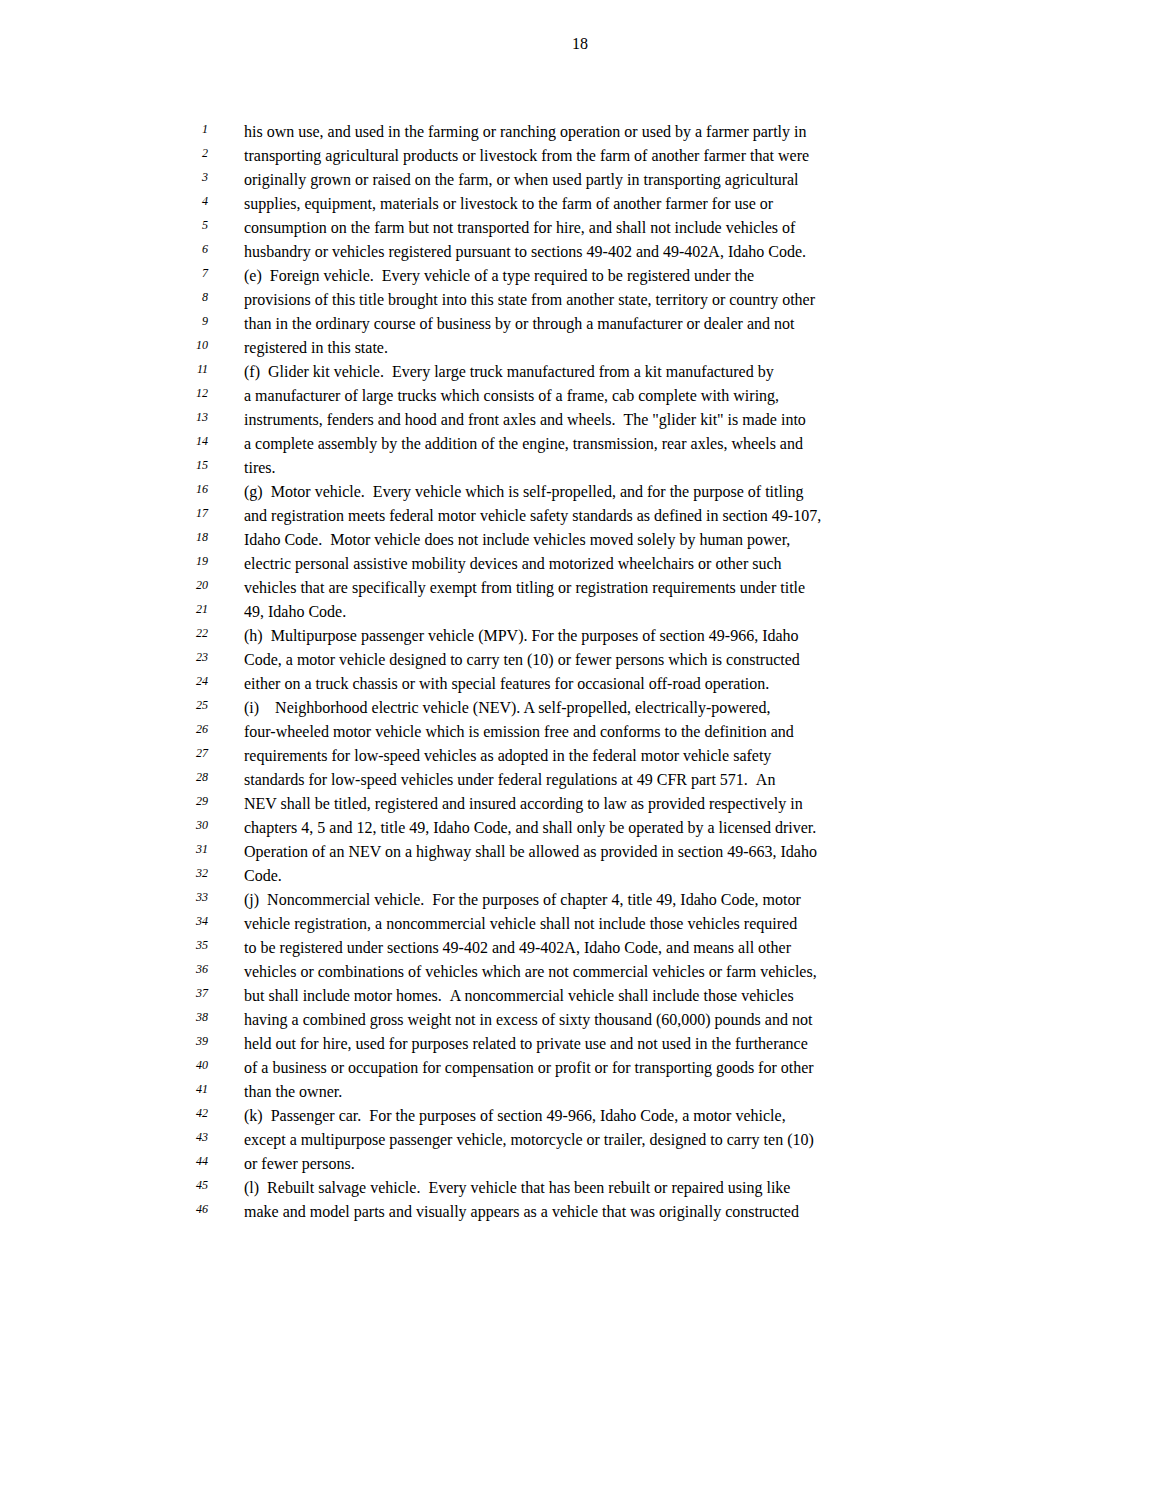18
his own use, and used in the farming or ranching operation or used by a farmer partly in
transporting agricultural products or livestock from the farm of another farmer that were
originally grown or raised on the farm, or when used partly in transporting agricultural
supplies, equipment, materials or livestock to the farm of another farmer for use or
consumption on the farm but not transported for hire, and shall not include vehicles of
husbandry or vehicles registered pursuant to sections 49-402 and 49-402A, Idaho Code.
(e) Foreign vehicle. Every vehicle of a type required to be registered under the
provisions of this title brought into this state from another state, territory or country other
than in the ordinary course of business by or through a manufacturer or dealer and not
registered in this state.
(f) Glider kit vehicle. Every large truck manufactured from a kit manufactured by
a manufacturer of large trucks which consists of a frame, cab complete with wiring,
instruments, fenders and hood and front axles and wheels. The "glider kit" is made into
a complete assembly by the addition of the engine, transmission, rear axles, wheels and
tires.
(g) Motor vehicle. Every vehicle which is self-propelled, and for the purpose of titling
and registration meets federal motor vehicle safety standards as defined in section 49-107,
Idaho Code. Motor vehicle does not include vehicles moved solely by human power,
electric personal assistive mobility devices and motorized wheelchairs or other such
vehicles that are specifically exempt from titling or registration requirements under title
49, Idaho Code.
(h) Multipurpose passenger vehicle (MPV). For the purposes of section 49-966, Idaho
Code, a motor vehicle designed to carry ten (10) or fewer persons which is constructed
either on a truck chassis or with special features for occasional off-road operation.
(i) Neighborhood electric vehicle (NEV). A self-propelled, electrically-powered,
four-wheeled motor vehicle which is emission free and conforms to the definition and
requirements for low-speed vehicles as adopted in the federal motor vehicle safety
standards for low-speed vehicles under federal regulations at 49 CFR part 571. An
NEV shall be titled, registered and insured according to law as provided respectively in
chapters 4, 5 and 12, title 49, Idaho Code, and shall only be operated by a licensed driver.
Operation of an NEV on a highway shall be allowed as provided in section 49-663, Idaho
Code.
(j) Noncommercial vehicle. For the purposes of chapter 4, title 49, Idaho Code, motor
vehicle registration, a noncommercial vehicle shall not include those vehicles required
to be registered under sections 49-402 and 49-402A, Idaho Code, and means all other
vehicles or combinations of vehicles which are not commercial vehicles or farm vehicles,
but shall include motor homes. A noncommercial vehicle shall include those vehicles
having a combined gross weight not in excess of sixty thousand (60,000) pounds and not
held out for hire, used for purposes related to private use and not used in the furtherance
of a business or occupation for compensation or profit or for transporting goods for other
than the owner.
(k) Passenger car. For the purposes of section 49-966, Idaho Code, a motor vehicle,
except a multipurpose passenger vehicle, motorcycle or trailer, designed to carry ten (10)
or fewer persons.
(l) Rebuilt salvage vehicle. Every vehicle that has been rebuilt or repaired using like
make and model parts and visually appears as a vehicle that was originally constructed